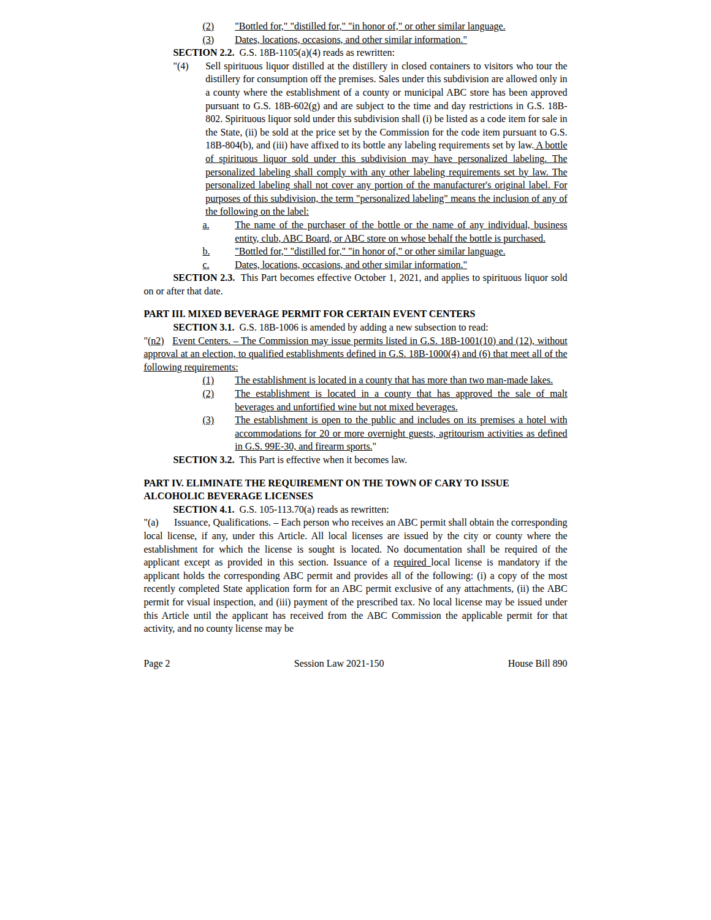(2)
"Bottled for," "distilled for," "in honor of," or other similar language.
(3)
Dates, locations, occasions, and other similar information."
SECTION 2.2. G.S. 18B-1105(a)(4) reads as rewritten:
"(4)
Sell spirituous liquor distilled at the distillery in closed containers to visitors who tour the distillery for consumption off the premises. Sales under this subdivision are allowed only in a county where the establishment of a county or municipal ABC store has been approved pursuant to G.S. 18B-602(g) and are subject to the time and day restrictions in G.S. 18B-802. Spirituous liquor sold under this subdivision shall (i) be listed as a code item for sale in the State, (ii) be sold at the price set by the Commission for the code item pursuant to G.S. 18B-804(b), and (iii) have affixed to its bottle any labeling requirements set by law. A bottle of spirituous liquor sold under this subdivision may have personalized labeling. The personalized labeling shall comply with any other labeling requirements set by law. The personalized labeling shall not cover any portion of the manufacturer's original label. For purposes of this subdivision, the term "personalized labeling" means the inclusion of any of the following on the label:
a.
The name of the purchaser of the bottle or the name of any individual, business entity, club, ABC Board, or ABC store on whose behalf the bottle is purchased.
b.
"Bottled for," "distilled for," "in honor of," or other similar language.
c.
Dates, locations, occasions, and other similar information."
SECTION 2.3. This Part becomes effective October 1, 2021, and applies to spirituous liquor sold on or after that date.
PART III. MIXED BEVERAGE PERMIT FOR CERTAIN EVENT CENTERS
SECTION 3.1. G.S. 18B-1006 is amended by adding a new subsection to read:
"(n2) Event Centers. – The Commission may issue permits listed in G.S. 18B-1001(10) and (12), without approval at an election, to qualified establishments defined in G.S. 18B-1000(4) and (6) that meet all of the following requirements:
(1)
The establishment is located in a county that has more than two man-made lakes.
(2)
The establishment is located in a county that has approved the sale of malt beverages and unfortified wine but not mixed beverages.
(3)
The establishment is open to the public and includes on its premises a hotel with accommodations for 20 or more overnight guests, agritourism activities as defined in G.S. 99E-30, and firearm sports."
SECTION 3.2. This Part is effective when it becomes law.
PART IV. ELIMINATE THE REQUIREMENT ON THE TOWN OF CARY TO ISSUE ALCOHOLIC BEVERAGE LICENSES
SECTION 4.1. G.S. 105-113.70(a) reads as rewritten:
"(a) Issuance, Qualifications. – Each person who receives an ABC permit shall obtain the corresponding local license, if any, under this Article. All local licenses are issued by the city or county where the establishment for which the license is sought is located. No documentation shall be required of the applicant except as provided in this section. Issuance of a required local license is mandatory if the applicant holds the corresponding ABC permit and provides all of the following: (i) a copy of the most recently completed State application form for an ABC permit exclusive of any attachments, (ii) the ABC permit for visual inspection, and (iii) payment of the prescribed tax. No local license may be issued under this Article until the applicant has received from the ABC Commission the applicable permit for that activity, and no county license may be
Page 2
Session Law 2021-150
House Bill 890